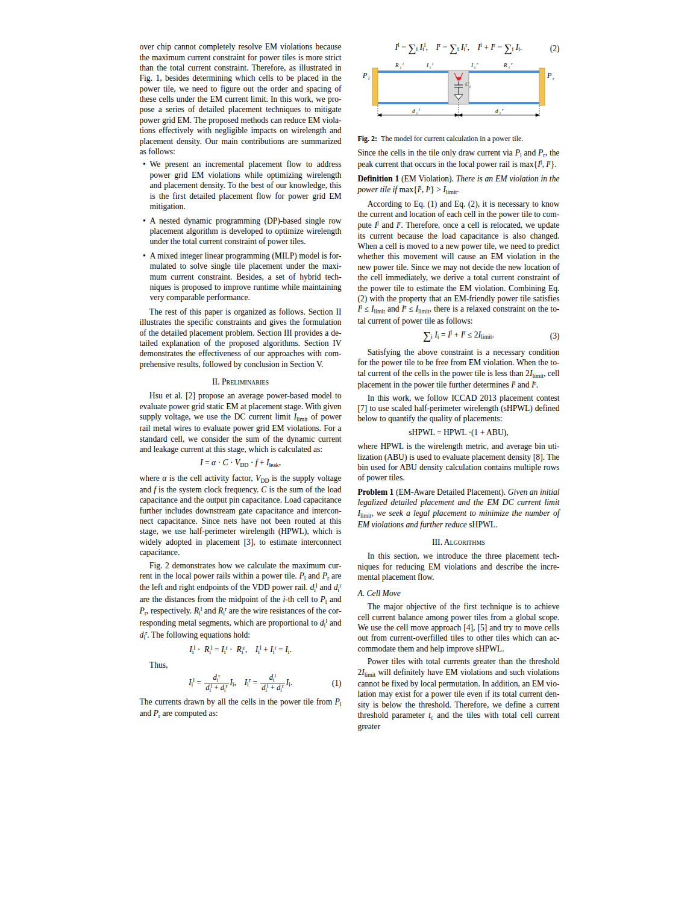over chip cannot completely resolve EM violations because the maximum current constraint for power tiles is more strict than the total current constraint. Therefore, as illustrated in Fig. 1, besides determining which cells to be placed in the power tile, we need to figure out the order and spacing of these cells under the EM current limit. In this work, we propose a series of detailed placement techniques to mitigate power grid EM. The proposed methods can reduce EM violations effectively with negligible impacts on wirelength and placement density. Our main contributions are summarized as follows:
We present an incremental placement flow to address power grid EM violations while optimizing wirelength and placement density. To the best of our knowledge, this is the first detailed placement flow for power grid EM mitigation.
A nested dynamic programming (DP)-based single row placement algorithm is developed to optimize wirelength under the total current constraint of power tiles.
A mixed integer linear programming (MILP) model is formulated to solve single tile placement under the maximum current constraint. Besides, a set of hybrid techniques is proposed to improve runtime while maintaining very comparable performance.
The rest of this paper is organized as follows. Section II illustrates the specific constraints and gives the formulation of the detailed placement problem. Section III provides a detailed explanation of the proposed algorithms. Section IV demonstrates the effectiveness of our approaches with comprehensive results, followed by conclusion in Section V.
II. Preliminaries
Hsu et al. [2] propose an average power-based model to evaluate power grid static EM at placement stage. With given supply voltage, we use the DC current limit Ilimit of power rail metal wires to evaluate power grid EM violations. For a standard cell, we consider the sum of the dynamic current and leakage current at this stage, which is calculated as:
I = α · C · VDD · f + Ileak,
where α is the cell activity factor, VDD is the supply voltage and f is the system clock frequency. C is the sum of the load capacitance and the output pin capacitance. Load capacitance further includes downstream gate capacitance and interconnect capacitance. Since nets have not been routed at this stage, we use half-perimeter wirelength (HPWL), which is widely adopted in placement [3], to estimate interconnect capacitance.
Fig. 2 demonstrates how we calculate the maximum current in the local power rails within a power tile. Pl and Pr are the left and right endpoints of the VDD power rail. dil and dir are the distances from the midpoint of the i-th cell to Pl and Pr, respectively. Ril and Rir are the wire resistances of the corresponding metal segments, which are proportional to dil and dir. The following equations hold:
Iil · Ril = Iir · Rir, Iil + Iir = Ii.
Thus,
Iil = dir dil + dir Ii, Iir = dil dil + dir Ii.(1)
The currents drawn by all the cells in the power tile from Pl and Pr are computed as:
Il = ∑i Iil, Ir = ∑i Iir, Il + Ir = ∑i Ii.(2)
P l P r C i R i l I i l I i r R i r d i l d i r
Fig. 2: The model for current calculation in a power tile.
Since the cells in the tile only draw current via Pl and Pr, the peak current that occurs in the local power rail is max{Il, Ir}.
Definition 1 (EM Violation). There is an EM violation in the power tile if max{Il, Ir} > Ilimit.
According to Eq. (1) and Eq. (2), it is necessary to know the current and location of each cell in the power tile to compute Il and Ir. Therefore, once a cell is relocated, we update its current because the load capacitance is also changed. When a cell is moved to a new power tile, we need to predict whether this movement will cause an EM violation in the new power tile. Since we may not decide the new location of the cell immediately, we derive a total current constraint of the power tile to estimate the EM violation. Combining Eq. (2) with the property that an EM-friendly power tile satisfies Il ≤ Ilimit and Ir ≤ Ilimit, there is a relaxed constraint on the total current of power tile as follows:
∑i Ii = Il + Ir ≤ 2Ilimit.(3)
Satisfying the above constraint is a necessary condition for the power tile to be free from EM violation. When the total current of the cells in the power tile is less than 2Ilimit, cell placement in the power tile further determines Il and Ir.
In this work, we follow ICCAD 2013 placement contest [7] to use scaled half-perimeter wirelength (sHPWL) defined below to quantify the quality of placements:
sHPWL = HPWL ·(1 + ABU),
where HPWL is the wirelength metric, and average bin utilization (ABU) is used to evaluate placement density [8]. The bin used for ABU density calculation contains multiple rows of power tiles.
Problem 1 (EM-Aware Detailed Placement). Given an initial legalized detailed placement and the EM DC current limit Ilimit, we seek a legal placement to minimize the number of EM violations and further reduce sHPWL.
III. Algorithms
In this section, we introduce the three placement techniques for reducing EM violations and describe the incremental placement flow.
A. Cell Move
The major objective of the first technique is to achieve cell current balance among power tiles from a global scope. We use the cell move approach [4], [5] and try to move cells out from current-overfilled tiles to other tiles which can accommodate them and help improve sHPWL.
Power tiles with total currents greater than the threshold 2Ilimit will definitely have EM violations and such violations cannot be fixed by local permutation. In addition, an EM violation may exist for a power tile even if its total current density is below the threshold. Therefore, we define a current threshold parameter tc and the tiles with total cell current greater